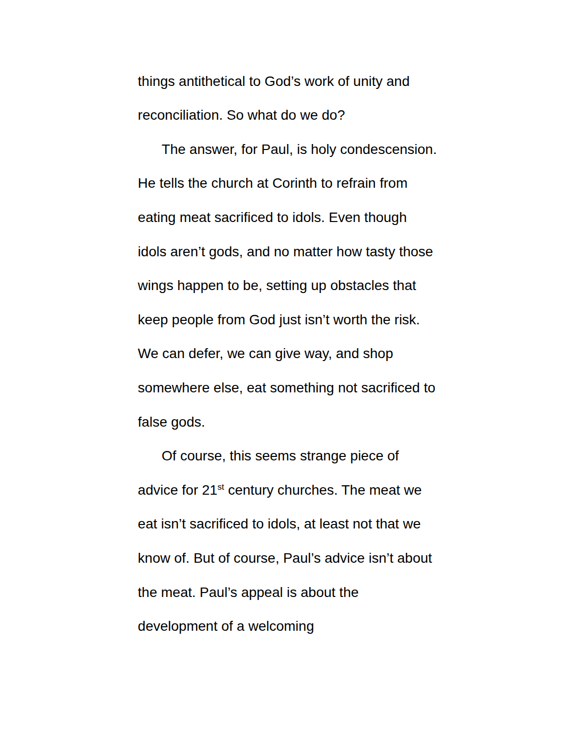things antithetical to God’s work of unity and reconciliation. So what do we do?
The answer, for Paul, is holy condescension. He tells the church at Corinth to refrain from eating meat sacrificed to idols. Even though idols aren’t gods, and no matter how tasty those wings happen to be, setting up obstacles that keep people from God just isn’t worth the risk. We can defer, we can give way, and shop somewhere else, eat something not sacrificed to false gods.
Of course, this seems strange piece of advice for 21st century churches. The meat we eat isn’t sacrificed to idols, at least not that we know of. But of course, Paul’s advice isn’t about the meat. Paul’s appeal is about the development of a welcoming